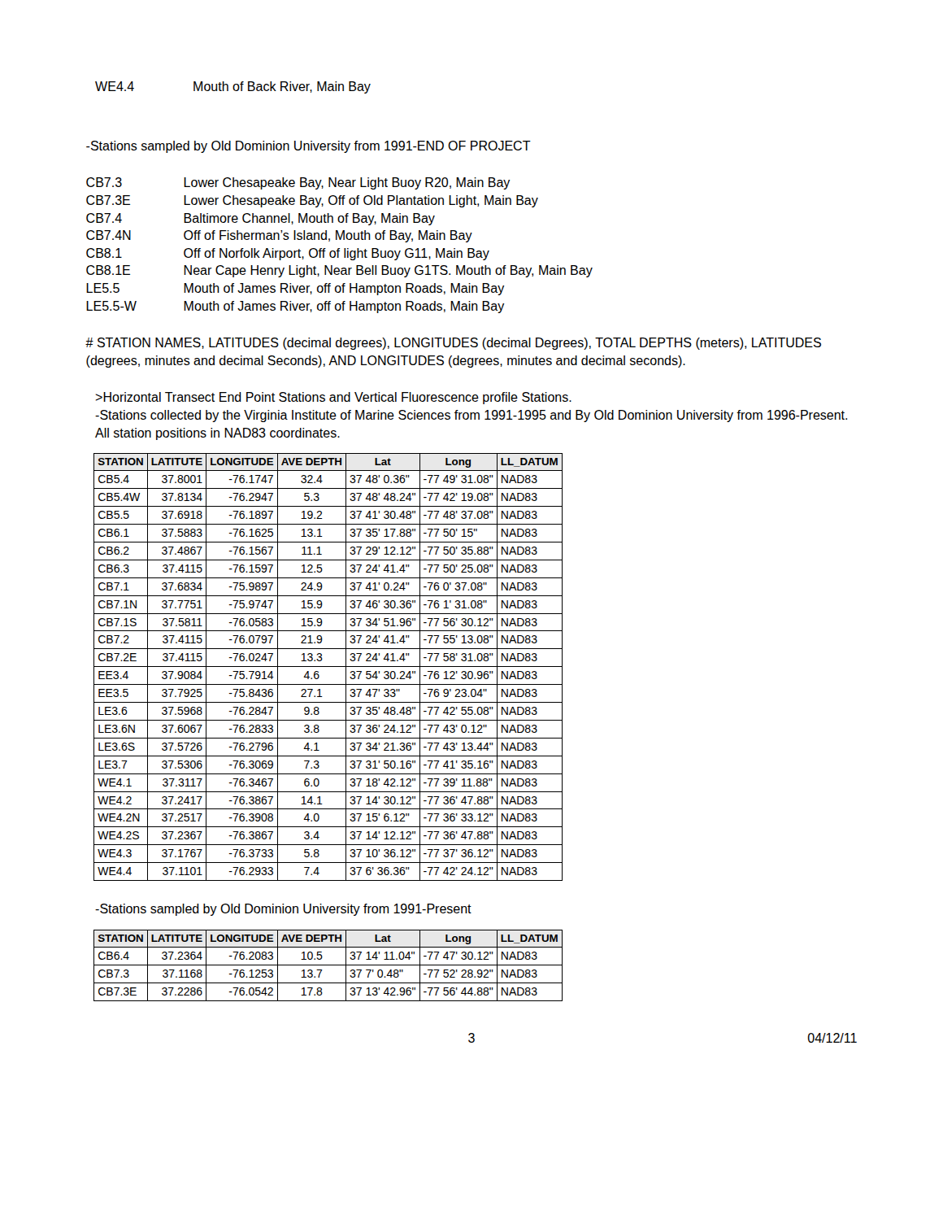WE4.4 Mouth of Back River, Main Bay
-Stations sampled by Old Dominion University from 1991-END OF PROJECT
CB7.3 Lower Chesapeake Bay, Near Light Buoy R20, Main Bay
CB7.3ELower Chesapeake Bay, Off of Old Plantation Light, Main Bay
CB7.4 Baltimore Channel, Mouth of Bay, Main Bay
CB7.4NOff of Fisherman’s Island, Mouth of Bay, Main Bay
CB8.1 Off of Norfolk Airport, Off of light Buoy G11, Main Bay
CB8.1ENear Cape Henry Light, Near Bell Buoy G1TS. Mouth of Bay, Main Bay
LE5.5 Mouth of James River, off of Hampton Roads, Main Bay
LE5.5-WMouth of James River, off of Hampton Roads, Main Bay
# STATION NAMES, LATITUDES (decimal degrees), LONGITUDES (decimal Degrees), TOTAL DEPTHS (meters), LATITUDES (degrees, minutes and decimal Seconds), AND LONGITUDES (degrees, minutes and decimal seconds).
>Horizontal Transect End Point Stations and Vertical Fluorescence profile Stations.
-Stations collected by the Virginia Institute of Marine Sciences from 1991-1995 and By Old Dominion University from 1996-Present. All station positions in NAD83 coordinates.
| STATION | LATITUTE | LONGITUDE | AVE DEPTH | Lat | Long | LL_DATUM |
| --- | --- | --- | --- | --- | --- | --- |
| CB5.4 | 37.8001 | -76.1747 | 32.4 | 37 48' 0.36" | -77 49' 31.08" | NAD83 |
| CB5.4W | 37.8134 | -76.2947 | 5.3 | 37 48' 48.24" | -77 42' 19.08" | NAD83 |
| CB5.5 | 37.6918 | -76.1897 | 19.2 | 37 41' 30.48" | -77 48' 37.08" | NAD83 |
| CB6.1 | 37.5883 | -76.1625 | 13.1 | 37 35' 17.88" | -77 50' 15" | NAD83 |
| CB6.2 | 37.4867 | -76.1567 | 11.1 | 37 29' 12.12" | -77 50' 35.88" | NAD83 |
| CB6.3 | 37.4115 | -76.1597 | 12.5 | 37 24' 41.4" | -77 50' 25.08" | NAD83 |
| CB7.1 | 37.6834 | -75.9897 | 24.9 | 37 41' 0.24" | -76 0' 37.08" | NAD83 |
| CB7.1N | 37.7751 | -75.9747 | 15.9 | 37 46' 30.36" | -76 1' 31.08" | NAD83 |
| CB7.1S | 37.5811 | -76.0583 | 15.9 | 37 34' 51.96" | -77 56' 30.12" | NAD83 |
| CB7.2 | 37.4115 | -76.0797 | 21.9 | 37 24' 41.4" | -77 55' 13.08" | NAD83 |
| CB7.2E | 37.4115 | -76.0247 | 13.3 | 37 24' 41.4" | -77 58' 31.08" | NAD83 |
| EE3.4 | 37.9084 | -75.7914 | 4.6 | 37 54' 30.24" | -76 12' 30.96" | NAD83 |
| EE3.5 | 37.7925 | -75.8436 | 27.1 | 37 47' 33" | -76 9' 23.04" | NAD83 |
| LE3.6 | 37.5968 | -76.2847 | 9.8 | 37 35' 48.48" | -77 42' 55.08" | NAD83 |
| LE3.6N | 37.6067 | -76.2833 | 3.8 | 37 36' 24.12" | -77 43' 0.12" | NAD83 |
| LE3.6S | 37.5726 | -76.2796 | 4.1 | 37 34' 21.36" | -77 43' 13.44" | NAD83 |
| LE3.7 | 37.5306 | -76.3069 | 7.3 | 37 31' 50.16" | -77 41' 35.16" | NAD83 |
| WE4.1 | 37.3117 | -76.3467 | 6.0 | 37 18' 42.12" | -77 39' 11.88" | NAD83 |
| WE4.2 | 37.2417 | -76.3867 | 14.1 | 37 14' 30.12" | -77 36' 47.88" | NAD83 |
| WE4.2N | 37.2517 | -76.3908 | 4.0 | 37 15' 6.12" | -77 36' 33.12" | NAD83 |
| WE4.2S | 37.2367 | -76.3867 | 3.4 | 37 14' 12.12" | -77 36' 47.88" | NAD83 |
| WE4.3 | 37.1767 | -76.3733 | 5.8 | 37 10' 36.12" | -77 37' 36.12" | NAD83 |
| WE4.4 | 37.1101 | -76.2933 | 7.4 | 37 6' 36.36" | -77 42' 24.12" | NAD83 |
-Stations sampled by Old Dominion University from 1991-Present
| STATION | LATITUTE | LONGITUDE | AVE DEPTH | Lat | Long | LL_DATUM |
| --- | --- | --- | --- | --- | --- | --- |
| CB6.4 | 37.2364 | -76.2083 | 10.5 | 37 14' 11.04" | -77 47' 30.12" | NAD83 |
| CB7.3 | 37.1168 | -76.1253 | 13.7 | 37 7' 0.48" | -77 52' 28.92" | NAD83 |
| CB7.3E | 37.2286 | -76.0542 | 17.8 | 37 13' 42.96" | -77 56' 44.88" | NAD83 |
3
04/12/11